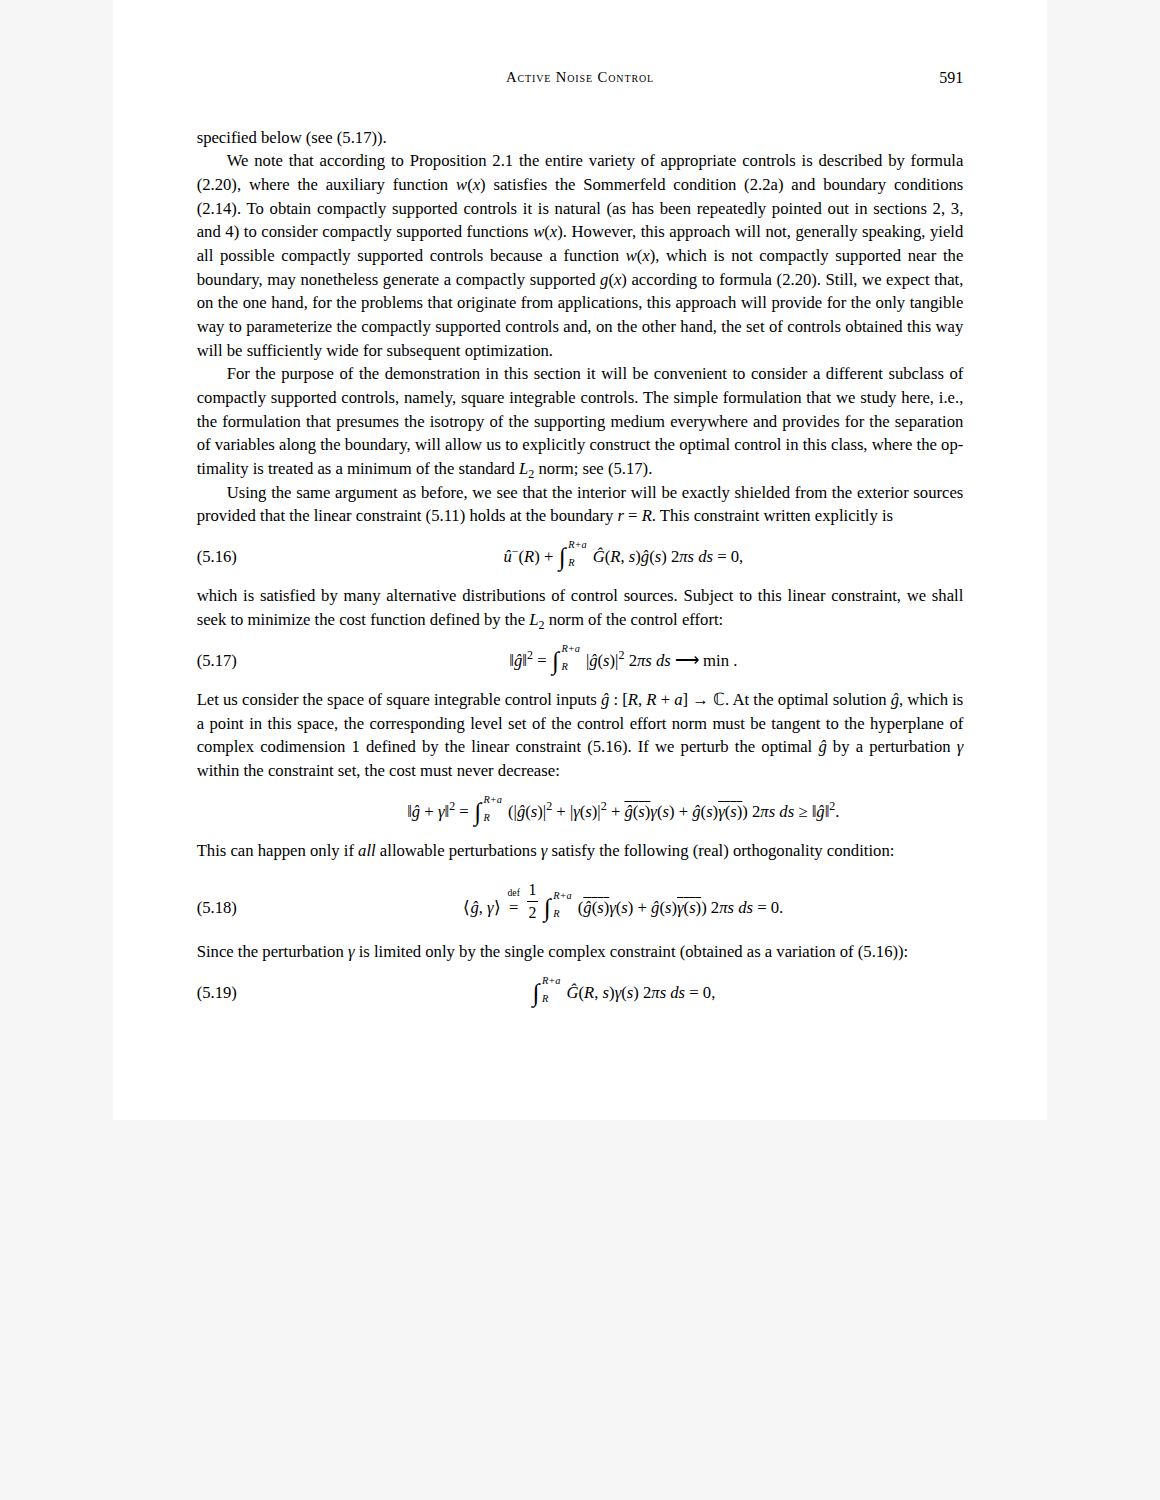Active Noise Control 591
specified below (see (5.17)).
We note that according to Proposition 2.1 the entire variety of appropriate controls is described by formula (2.20), where the auxiliary function w(x) satisfies the Sommerfeld condition (2.2a) and boundary conditions (2.14). To obtain compactly supported controls it is natural (as has been repeatedly pointed out in sections 2, 3, and 4) to consider compactly supported functions w(x). However, this approach will not, generally speaking, yield all possible compactly supported controls because a function w(x), which is not compactly supported near the boundary, may nonetheless generate a compactly supported g(x) according to formula (2.20). Still, we expect that, on the one hand, for the problems that originate from applications, this approach will provide for the only tangible way to parameterize the compactly supported controls and, on the other hand, the set of controls obtained this way will be sufficiently wide for subsequent optimization.
For the purpose of the demonstration in this section it will be convenient to consider a different subclass of compactly supported controls, namely, square integrable controls. The simple formulation that we study here, i.e., the formulation that presumes the isotropy of the supporting medium everywhere and provides for the separation of variables along the boundary, will allow us to explicitly construct the optimal control in this class, where the optimality is treated as a minimum of the standard L2 norm; see (5.17).
Using the same argument as before, we see that the interior will be exactly shielded from the exterior sources provided that the linear constraint (5.11) holds at the boundary r = R. This constraint written explicitly is
(5.16) û−(R) + ∫R+a R Ĝ(R, s)ĝ(s) 2πs ds = 0,
which is satisfied by many alternative distributions of control sources. Subject to this linear constraint, we shall seek to minimize the cost function defined by the L2 norm of the control effort:
(5.17) ‖ĝ‖2 = ∫R+a R |ĝ(s)|2 2πs ds ⟶ min .
Let us consider the space of square integrable control inputs ĝ : [R, R + a] → ℂ. At the optimal solution ĝ, which is a point in this space, the corresponding level set of the control effort norm must be tangent to the hyperplane of complex codimension 1 defined by the linear constraint (5.16). If we perturb the optimal ĝ by a perturbation γ within the constraint set, the cost must never decrease:
‖ĝ + γ‖2 = ∫R+a R (|ĝ(s)|2 + |γ(s)|2 + ĝ(s) γ(s) + ĝ(s)γ(s)) 2πs ds ≥ ‖ĝ‖2.
This can happen only if all allowable perturbations γ satisfy the following (real) orthogonality condition:
(5.18) ⟨ĝ, γ⟩ def= 1 2 ∫R+a R (ĝ(s) γ(s) + ĝ(s)γ(s)) 2πs ds = 0.
Since the perturbation γ is limited only by the single complex constraint (obtained as a variation of (5.16)):
(5.19) ∫R+a R Ĝ(R, s)γ(s) 2πs ds = 0,